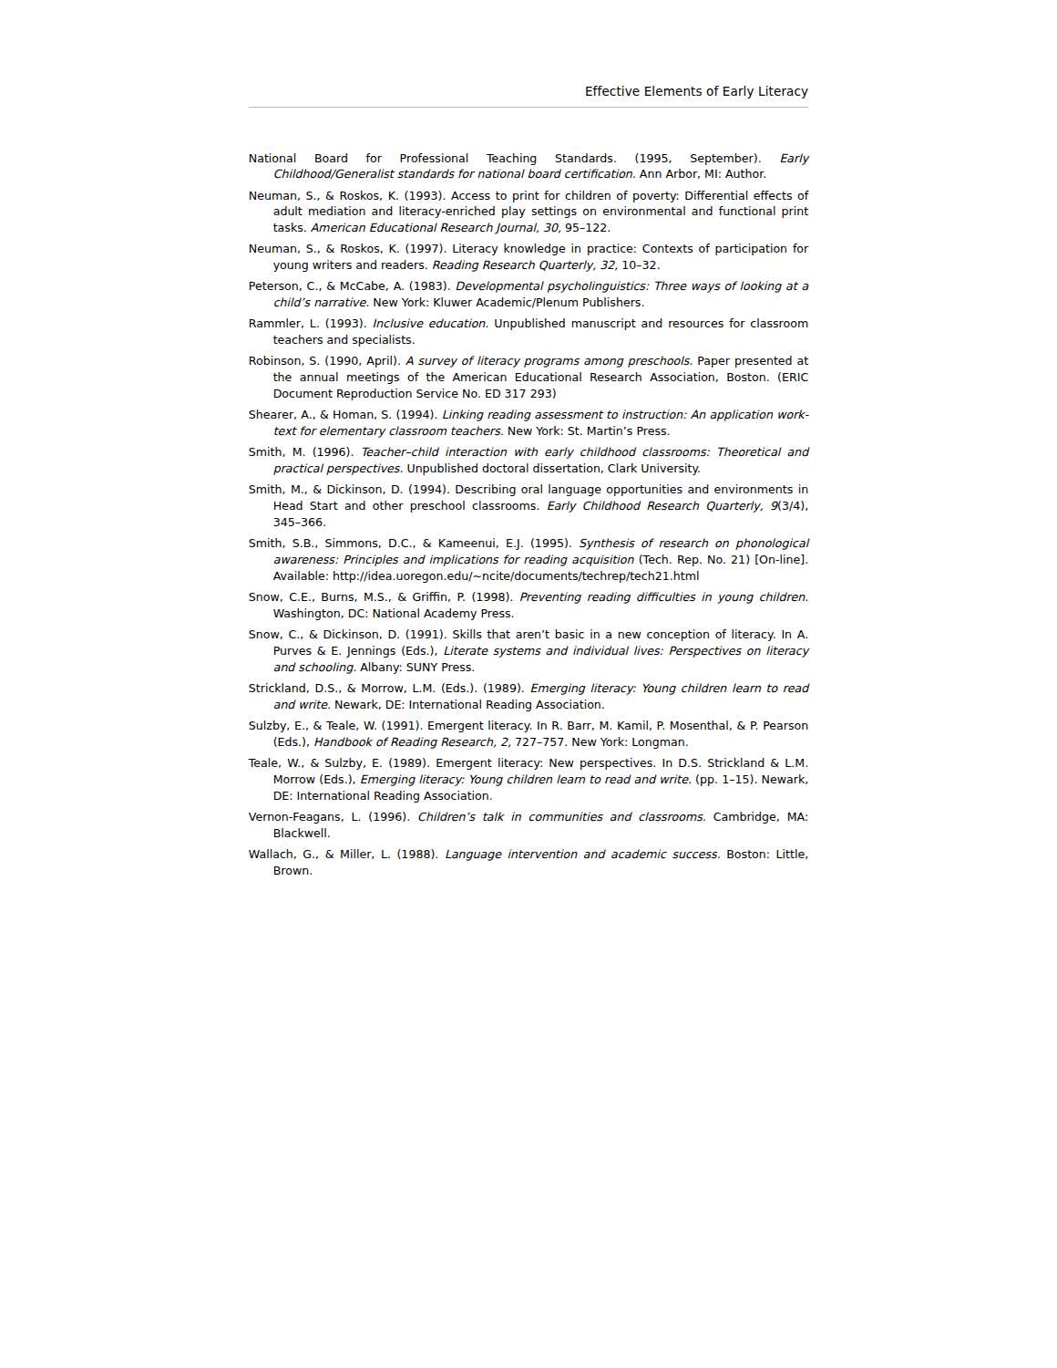Effective Elements of Early Literacy
National Board for Professional Teaching Standards. (1995, September). Early Childhood/Generalist standards for national board certification. Ann Arbor, MI: Author.
Neuman, S., & Roskos, K. (1993). Access to print for children of poverty: Differential effects of adult mediation and literacy-enriched play settings on environmental and functional print tasks. American Educational Research Journal, 30, 95–122.
Neuman, S., & Roskos, K. (1997). Literacy knowledge in practice: Contexts of participation for young writers and readers. Reading Research Quarterly, 32, 10–32.
Peterson, C., & McCabe, A. (1983). Developmental psycholinguistics: Three ways of looking at a child’s narrative. New York: Kluwer Academic/Plenum Publishers.
Rammler, L. (1993). Inclusive education. Unpublished manuscript and resources for classroom teachers and specialists.
Robinson, S. (1990, April). A survey of literacy programs among preschools. Paper presented at the annual meetings of the American Educational Research Association, Boston. (ERIC Document Reproduction Service No. ED 317 293)
Shearer, A., & Homan, S. (1994). Linking reading assessment to instruction: An application worktext for elementary classroom teachers. New York: St. Martin’s Press.
Smith, M. (1996). Teacher–child interaction with early childhood classrooms: Theoretical and practical perspectives. Unpublished doctoral dissertation, Clark University.
Smith, M., & Dickinson, D. (1994). Describing oral language opportunities and environments in Head Start and other preschool classrooms. Early Childhood Research Quarterly, 9(3/4), 345–366.
Smith, S.B., Simmons, D.C., & Kameenui, E.J. (1995). Synthesis of research on phonological awareness: Principles and implications for reading acquisition (Tech. Rep. No. 21) [On-line]. Available: http://idea.uoregon.edu/~ncite/documents/techrep/tech21.html
Snow, C.E., Burns, M.S., & Griffin, P. (1998). Preventing reading difficulties in young children. Washington, DC: National Academy Press.
Snow, C., & Dickinson, D. (1991). Skills that aren’t basic in a new conception of literacy. In A. Purves & E. Jennings (Eds.), Literate systems and individual lives: Perspectives on literacy and schooling. Albany: SUNY Press.
Strickland, D.S., & Morrow, L.M. (Eds.). (1989). Emerging literacy: Young children learn to read and write. Newark, DE: International Reading Association.
Sulzby, E., & Teale, W. (1991). Emergent literacy. In R. Barr, M. Kamil, P. Mosenthal, & P. Pearson (Eds.), Handbook of Reading Research, 2, 727–757. New York: Longman.
Teale, W., & Sulzby, E. (1989). Emergent literacy: New perspectives. In D.S. Strickland & L.M. Morrow (Eds.), Emerging literacy: Young children learn to read and write. (pp. 1–15). Newark, DE: International Reading Association.
Vernon-Feagans, L. (1996). Children’s talk in communities and classrooms. Cambridge, MA: Blackwell.
Wallach, G., & Miller, L. (1988). Language intervention and academic success. Boston: Little, Brown.